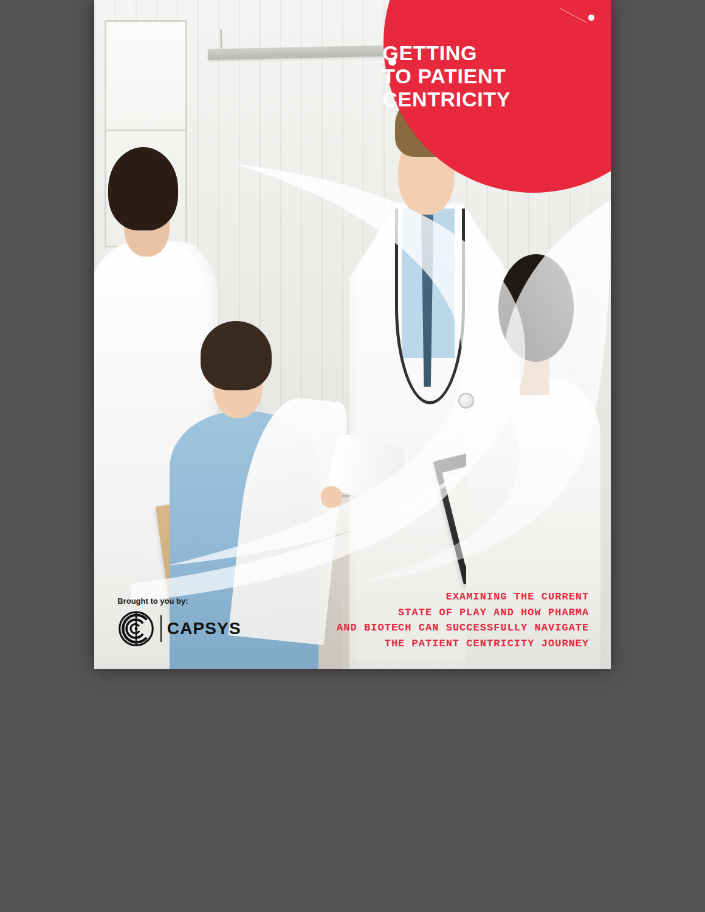Getting
to Patient
Centricity
Brought to you by:
CAPSYS
Examining the current
state of play and how pharma
and biotech can successfully navigate
the patient centricity journey